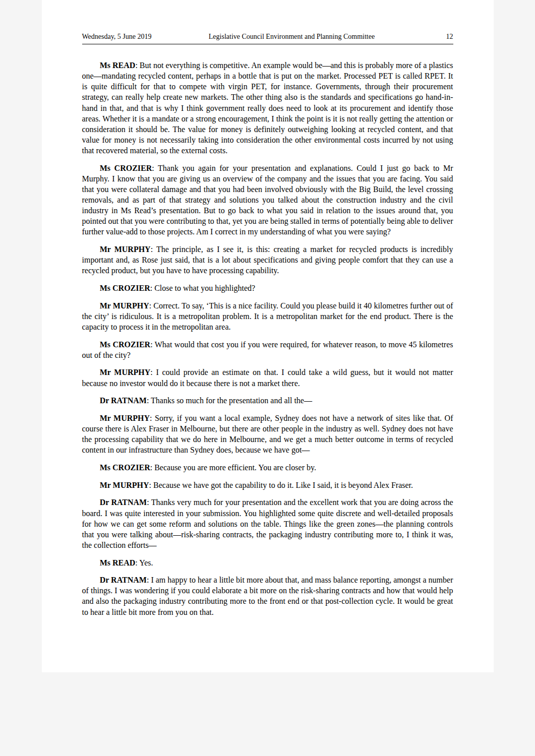Wednesday, 5 June 2019 Legislative Council Environment and Planning Committee 12
Ms READ: But not everything is competitive. An example would be—and this is probably more of a plastics one—mandating recycled content, perhaps in a bottle that is put on the market. Processed PET is called RPET. It is quite difficult for that to compete with virgin PET, for instance. Governments, through their procurement strategy, can really help create new markets. The other thing also is the standards and specifications go hand-in-hand in that, and that is why I think government really does need to look at its procurement and identify those areas. Whether it is a mandate or a strong encouragement, I think the point is it is not really getting the attention or consideration it should be. The value for money is definitely outweighing looking at recycled content, and that value for money is not necessarily taking into consideration the other environmental costs incurred by not using that recovered material, so the external costs.
Ms CROZIER: Thank you again for your presentation and explanations. Could I just go back to Mr Murphy. I know that you are giving us an overview of the company and the issues that you are facing. You said that you were collateral damage and that you had been involved obviously with the Big Build, the level crossing removals, and as part of that strategy and solutions you talked about the construction industry and the civil industry in Ms Read’s presentation. But to go back to what you said in relation to the issues around that, you pointed out that you were contributing to that, yet you are being stalled in terms of potentially being able to deliver further value-add to those projects. Am I correct in my understanding of what you were saying?
Mr MURPHY: The principle, as I see it, is this: creating a market for recycled products is incredibly important and, as Rose just said, that is a lot about specifications and giving people comfort that they can use a recycled product, but you have to have processing capability.
Ms CROZIER: Close to what you highlighted?
Mr MURPHY: Correct. To say, ‘This is a nice facility. Could you please build it 40 kilometres further out of the city’ is ridiculous. It is a metropolitan problem. It is a metropolitan market for the end product. There is the capacity to process it in the metropolitan area.
Ms CROZIER: What would that cost you if you were required, for whatever reason, to move 45 kilometres out of the city?
Mr MURPHY: I could provide an estimate on that. I could take a wild guess, but it would not matter because no investor would do it because there is not a market there.
Dr RATNAM: Thanks so much for the presentation and all the—
Mr MURPHY: Sorry, if you want a local example, Sydney does not have a network of sites like that. Of course there is Alex Fraser in Melbourne, but there are other people in the industry as well. Sydney does not have the processing capability that we do here in Melbourne, and we get a much better outcome in terms of recycled content in our infrastructure than Sydney does, because we have got—
Ms CROZIER: Because you are more efficient. You are closer by.
Mr MURPHY: Because we have got the capability to do it. Like I said, it is beyond Alex Fraser.
Dr RATNAM: Thanks very much for your presentation and the excellent work that you are doing across the board. I was quite interested in your submission. You highlighted some quite discrete and well-detailed proposals for how we can get some reform and solutions on the table. Things like the green zones—the planning controls that you were talking about—risk-sharing contracts, the packaging industry contributing more to, I think it was, the collection efforts—
Ms READ: Yes.
Dr RATNAM: I am happy to hear a little bit more about that, and mass balance reporting, amongst a number of things. I was wondering if you could elaborate a bit more on the risk-sharing contracts and how that would help and also the packaging industry contributing more to the front end or that post-collection cycle. It would be great to hear a little bit more from you on that.